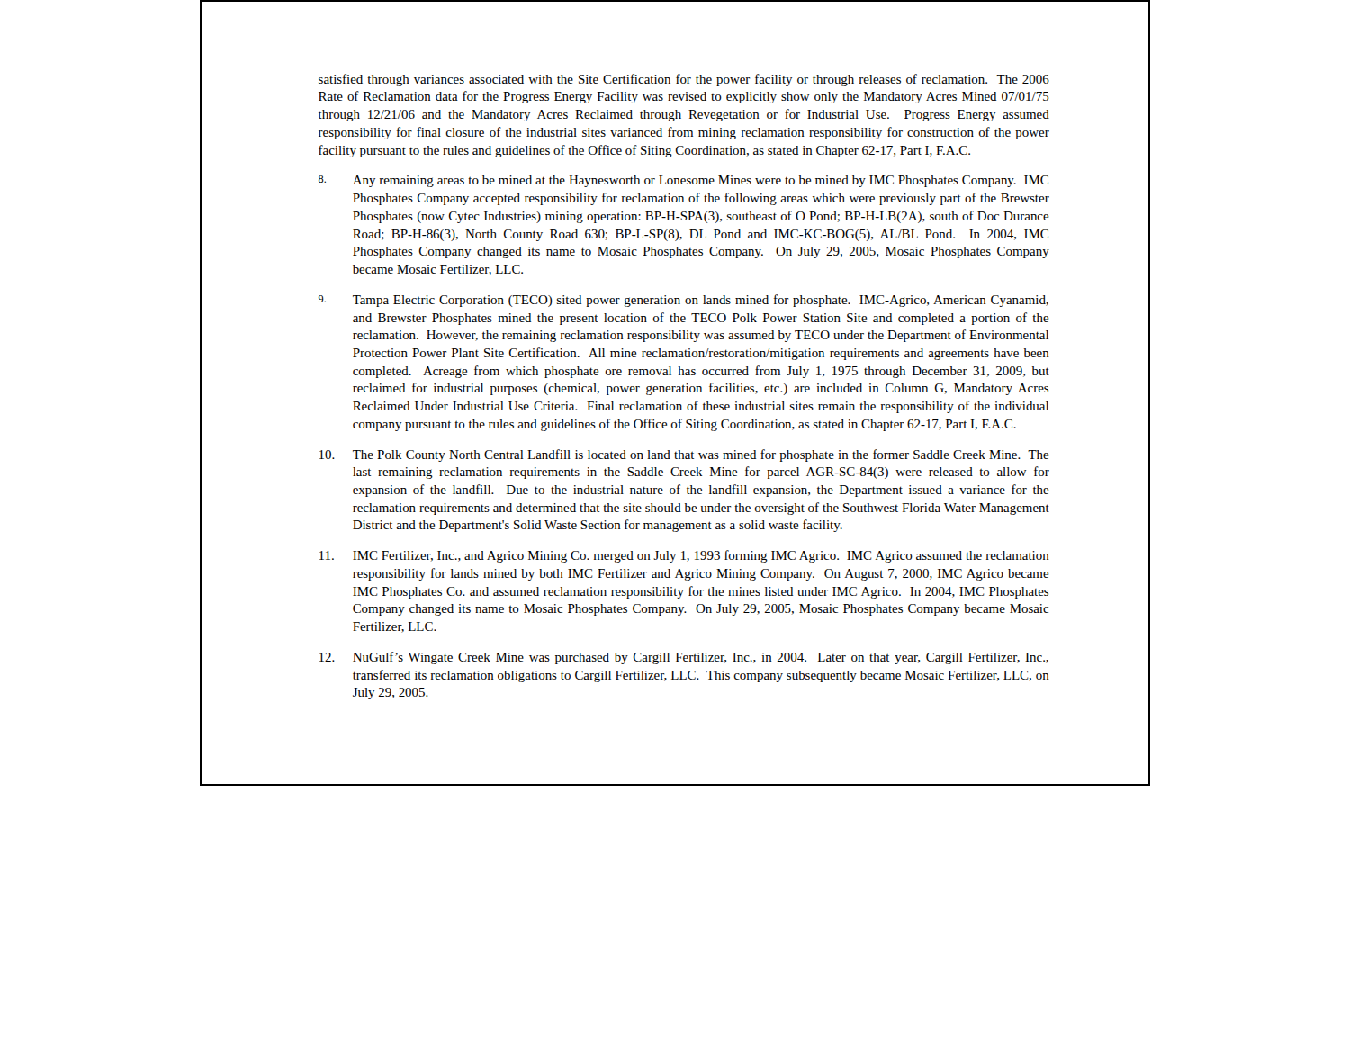satisfied through variances associated with the Site Certification for the power facility or through releases of reclamation. The 2006 Rate of Reclamation data for the Progress Energy Facility was revised to explicitly show only the Mandatory Acres Mined 07/01/75 through 12/21/06 and the Mandatory Acres Reclaimed through Revegetation or for Industrial Use. Progress Energy assumed responsibility for final closure of the industrial sites varianced from mining reclamation responsibility for construction of the power facility pursuant to the rules and guidelines of the Office of Siting Coordination, as stated in Chapter 62-17, Part I, F.A.C.
8. Any remaining areas to be mined at the Haynesworth or Lonesome Mines were to be mined by IMC Phosphates Company. IMC Phosphates Company accepted responsibility for reclamation of the following areas which were previously part of the Brewster Phosphates (now Cytec Industries) mining operation: BP-H-SPA(3), southeast of O Pond; BP-H-LB(2A), south of Doc Durance Road; BP-H-86(3), North County Road 630; BP-L-SP(8), DL Pond and IMC-KC-BOG(5), AL/BL Pond. In 2004, IMC Phosphates Company changed its name to Mosaic Phosphates Company. On July 29, 2005, Mosaic Phosphates Company became Mosaic Fertilizer, LLC.
9. Tampa Electric Corporation (TECO) sited power generation on lands mined for phosphate. IMC-Agrico, American Cyanamid, and Brewster Phosphates mined the present location of the TECO Polk Power Station Site and completed a portion of the reclamation. However, the remaining reclamation responsibility was assumed by TECO under the Department of Environmental Protection Power Plant Site Certification. All mine reclamation/restoration/mitigation requirements and agreements have been completed. Acreage from which phosphate ore removal has occurred from July 1, 1975 through December 31, 2009, but reclaimed for industrial purposes (chemical, power generation facilities, etc.) are included in Column G, Mandatory Acres Reclaimed Under Industrial Use Criteria. Final reclamation of these industrial sites remain the responsibility of the individual company pursuant to the rules and guidelines of the Office of Siting Coordination, as stated in Chapter 62-17, Part I, F.A.C.
10. The Polk County North Central Landfill is located on land that was mined for phosphate in the former Saddle Creek Mine. The last remaining reclamation requirements in the Saddle Creek Mine for parcel AGR-SC-84(3) were released to allow for expansion of the landfill. Due to the industrial nature of the landfill expansion, the Department issued a variance for the reclamation requirements and determined that the site should be under the oversight of the Southwest Florida Water Management District and the Department's Solid Waste Section for management as a solid waste facility.
11. IMC Fertilizer, Inc., and Agrico Mining Co. merged on July 1, 1993 forming IMC Agrico. IMC Agrico assumed the reclamation responsibility for lands mined by both IMC Fertilizer and Agrico Mining Company. On August 7, 2000, IMC Agrico became IMC Phosphates Co. and assumed reclamation responsibility for the mines listed under IMC Agrico. In 2004, IMC Phosphates Company changed its name to Mosaic Phosphates Company. On July 29, 2005, Mosaic Phosphates Company became Mosaic Fertilizer, LLC.
12. NuGulf’s Wingate Creek Mine was purchased by Cargill Fertilizer, Inc., in 2004. Later on that year, Cargill Fertilizer, Inc., transferred its reclamation obligations to Cargill Fertilizer, LLC. This company subsequently became Mosaic Fertilizer, LLC, on July 29, 2005.